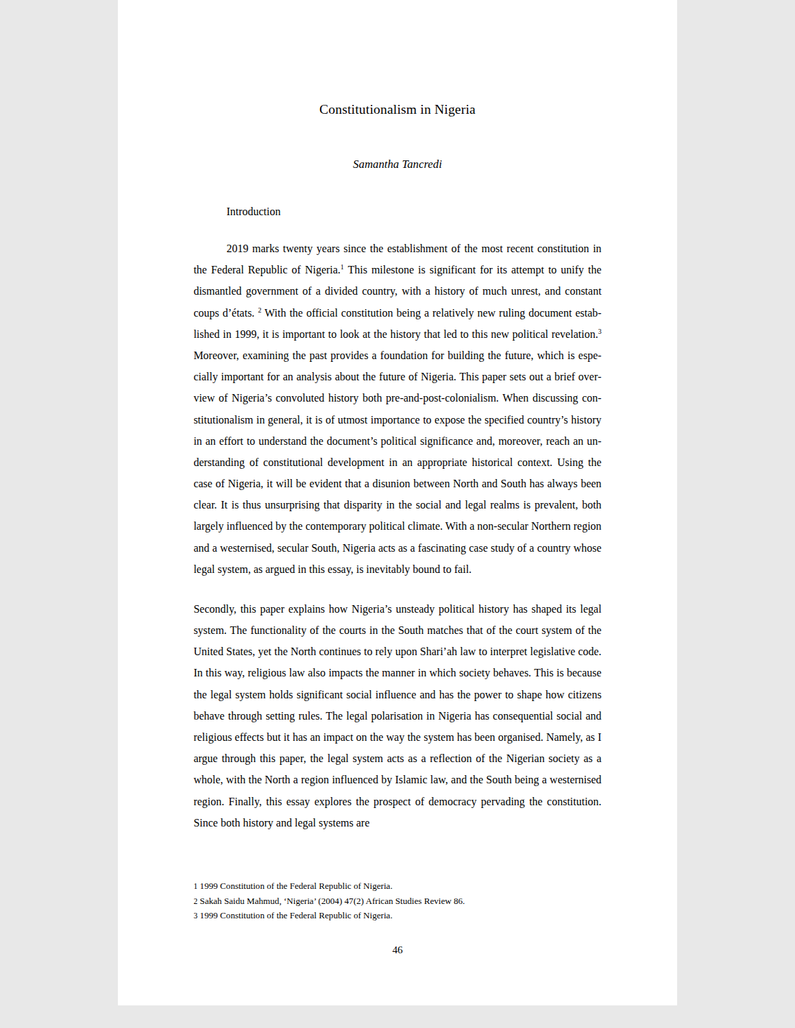Constitutionalism in Nigeria
Samantha Tancredi
Introduction
2019 marks twenty years since the establishment of the most recent constitution in the Federal Republic of Nigeria.1 This milestone is significant for its attempt to unify the dismantled government of a divided country, with a history of much unrest, and constant coups d’états. 2 With the official constitution being a relatively new ruling document established in 1999, it is important to look at the history that led to this new political revelation.3 Moreover, examining the past provides a foundation for building the future, which is especially important for an analysis about the future of Nigeria. This paper sets out a brief overview of Nigeria’s convoluted history both pre-and-post-colonialism. When discussing constitutionalism in general, it is of utmost importance to expose the specified country’s history in an effort to understand the document’s political significance and, moreover, reach an understanding of constitutional development in an appropriate historical context. Using the case of Nigeria, it will be evident that a disunion between North and South has always been clear. It is thus unsurprising that disparity in the social and legal realms is prevalent, both largely influenced by the contemporary political climate. With a non-secular Northern region and a westernised, secular South, Nigeria acts as a fascinating case study of a country whose legal system, as argued in this essay, is inevitably bound to fail.
Secondly, this paper explains how Nigeria’s unsteady political history has shaped its legal system. The functionality of the courts in the South matches that of the court system of the United States, yet the North continues to rely upon Shari’ah law to interpret legislative code. In this way, religious law also impacts the manner in which society behaves. This is because the legal system holds significant social influence and has the power to shape how citizens behave through setting rules. The legal polarisation in Nigeria has consequential social and religious effects but it has an impact on the way the system has been organised. Namely, as I argue through this paper, the legal system acts as a reflection of the Nigerian society as a whole, with the North a region influenced by Islamic law, and the South being a westernised region. Finally, this essay explores the prospect of democracy pervading the constitution. Since both history and legal systems are
11999 Constitution of the Federal Republic of Nigeria.
2 Sakah Saidu Mahmud, ‘Nigeria’ (2004) 47(2) African Studies Review 86.
31999 Constitution of the Federal Republic of Nigeria.
46